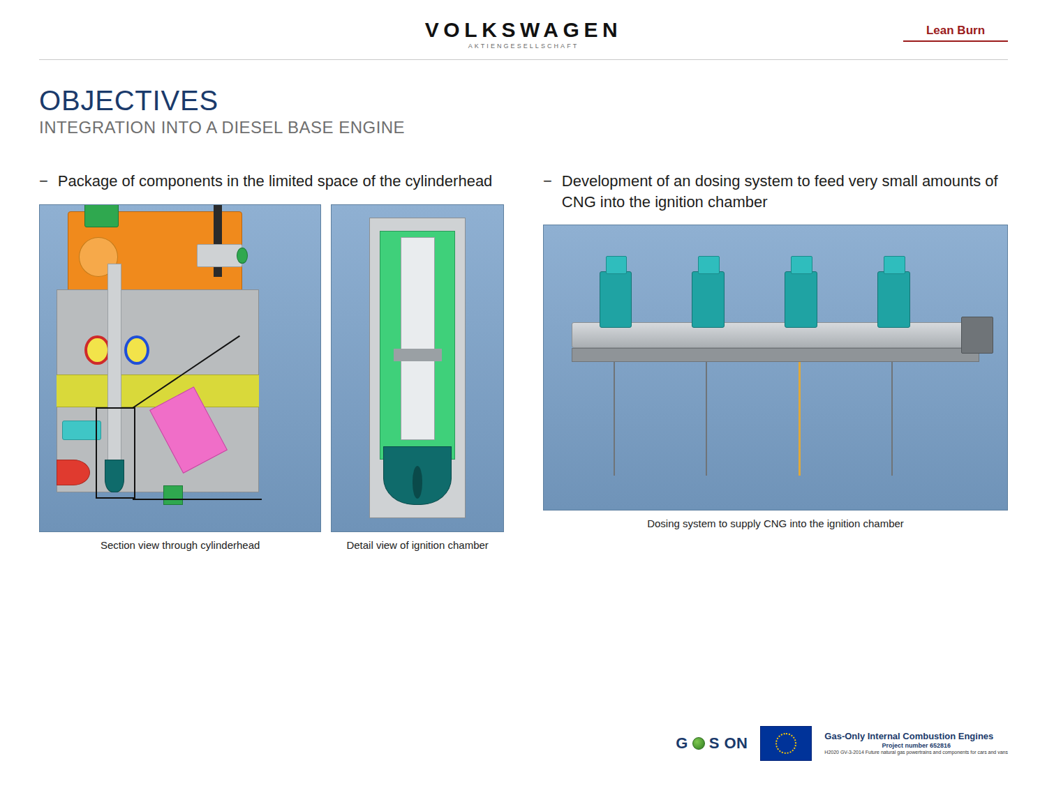VOLKSWAGEN
AKTIENGESELLSCHAFT
Lean Burn
OBJECTIVES
INTEGRATION INTO A DIESEL BASE ENGINE
− Package of components in the limited space of the cylinderhead
Section view through cylinderhead
Detail view of ignition chamber
− Development of an dosing system to feed very small amounts of CNG into the ignition chamber
Dosing system to supply CNG into the ignition chamber
G S ON
Gas-Only Internal Combustion Engines
Project number 652816
H2020 GV-3-2014 Future natural gas powertrains and components for cars and vans